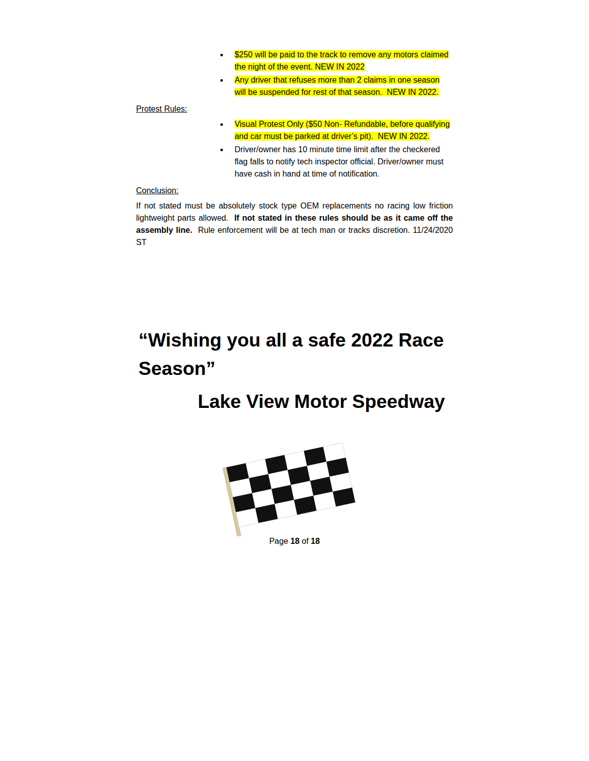$250 will be paid to the track to remove any motors claimed the night of the event. NEW IN 2022
Any driver that refuses more than 2 claims in one season will be suspended for rest of that season. NEW IN 2022.
Protest Rules:
Visual Protest Only ($50 Non- Refundable, before qualifying and car must be parked at driver’s pit). NEW IN 2022.
Driver/owner has 10 minute time limit after the checkered flag falls to notify tech inspector official. Driver/owner must have cash in hand at time of notification.
Conclusion:
If not stated must be absolutely stock type OEM replacements no racing low friction lightweight parts allowed. If not stated in these rules should be as it came off the assembly line. Rule enforcement will be at tech man or tracks discretion. 11/24/2020 ST
“Wishing you all a safe 2022 Race Season”
Lake View Motor Speedway
Page 18 of 18